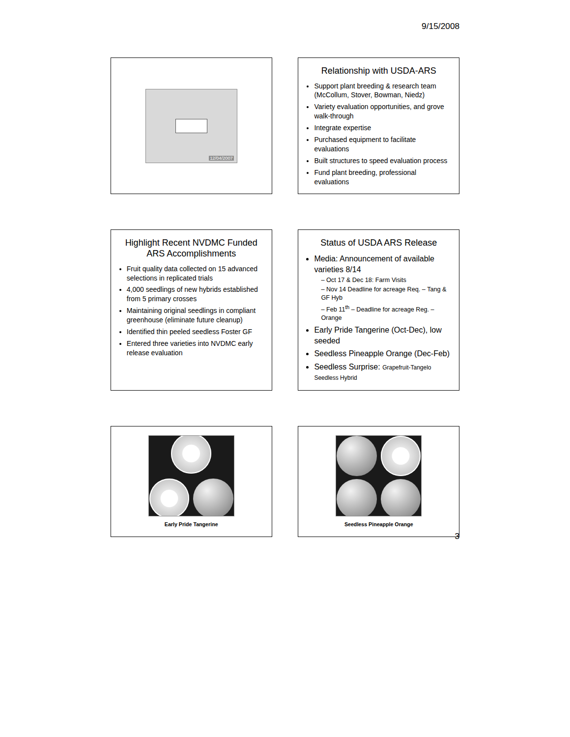9/15/2008
12/04/2007
Relationship with USDA-ARS
Support plant breeding & research team (McCollum, Stover, Bowman, Niedz)
Variety evaluation opportunities, and grove walk-through
Integrate expertise
Purchased equipment to facilitate evaluations
Built structures to speed evaluation process
Fund plant breeding, professional evaluations
Highlight Recent NVDMC Funded
ARS Accomplishments
Fruit quality data collected on 15 advanced selections in replicated trials
4,000 seedlings of new hybrids established from 5 primary crosses
Maintaining original seedlings in compliant greenhouse (eliminate future cleanup)
Identified thin peeled seedless Foster GF
Entered three varieties into NVDMC early release evaluation
Status of USDA ARS Release
Media: Announcement of available varieties 8/14
Oct 17 & Dec 18: Farm Visits
Nov 14 Deadline for acreage Req. – Tang & GF Hyb
Feb 11th – Deadline for acreage Reg. – Orange
Early Pride Tangerine (Oct-Dec), low seeded
Seedless Pineapple Orange (Dec-Feb)
Seedless Surprise: Grapefruit-Tangelo Seedless Hybrid
Early Pride Tangerine
Seedless Pineapple Orange
3